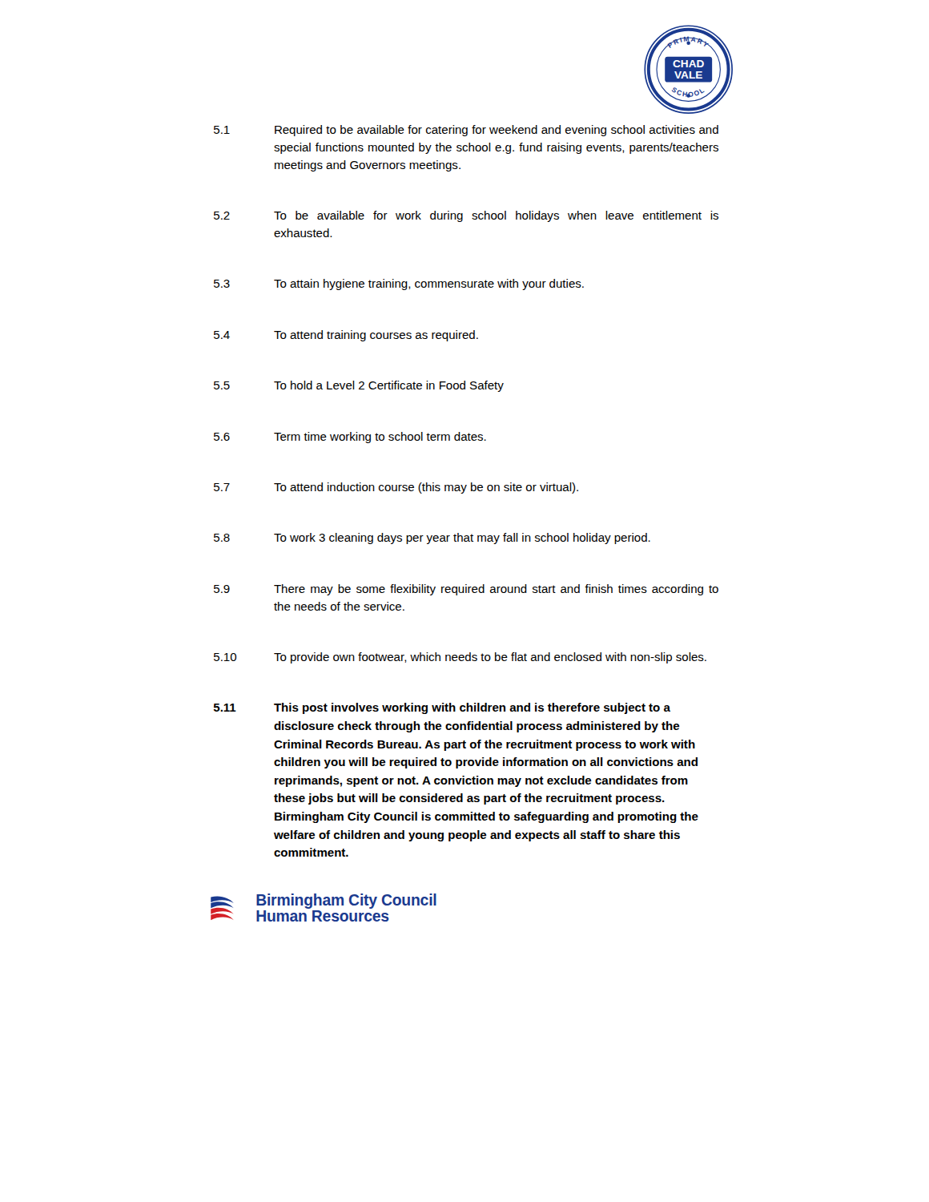PRIMARY SCHOOL CHAD VALE
5.1
Required to be available for catering for weekend and evening school activities and special functions mounted by the school e.g. fund raising events, parents/teachers meetings and Governors meetings.
5.2
To be available for work during school holidays when leave entitlement is exhausted.
5.3
To attain hygiene training, commensurate with your duties.
5.4
To attend training courses as required.
5.5
To hold a Level 2 Certificate in Food Safety
5.6
Term time working to school term dates.
5.7
To attend induction course (this may be on site or virtual).
5.8
To work 3 cleaning days per year that may fall in school holiday period.
5.9
There may be some flexibility required around start and finish times according to the needs of the service.
5.10
To provide own footwear, which needs to be flat and enclosed with non-slip soles.
5.11
This post involves working with children and is therefore subject to a disclosure check through the confidential process administered by the Criminal Records Bureau. As part of the recruitment process to work with children you will be required to provide information on all convictions and reprimands, spent or not. A conviction may not exclude candidates from these jobs but will be considered as part of the recruitment process. Birmingham City Council is committed to safeguarding and promoting the welfare of children and young people and expects all staff to share this commitment.
Birmingham City Council
Human Resources